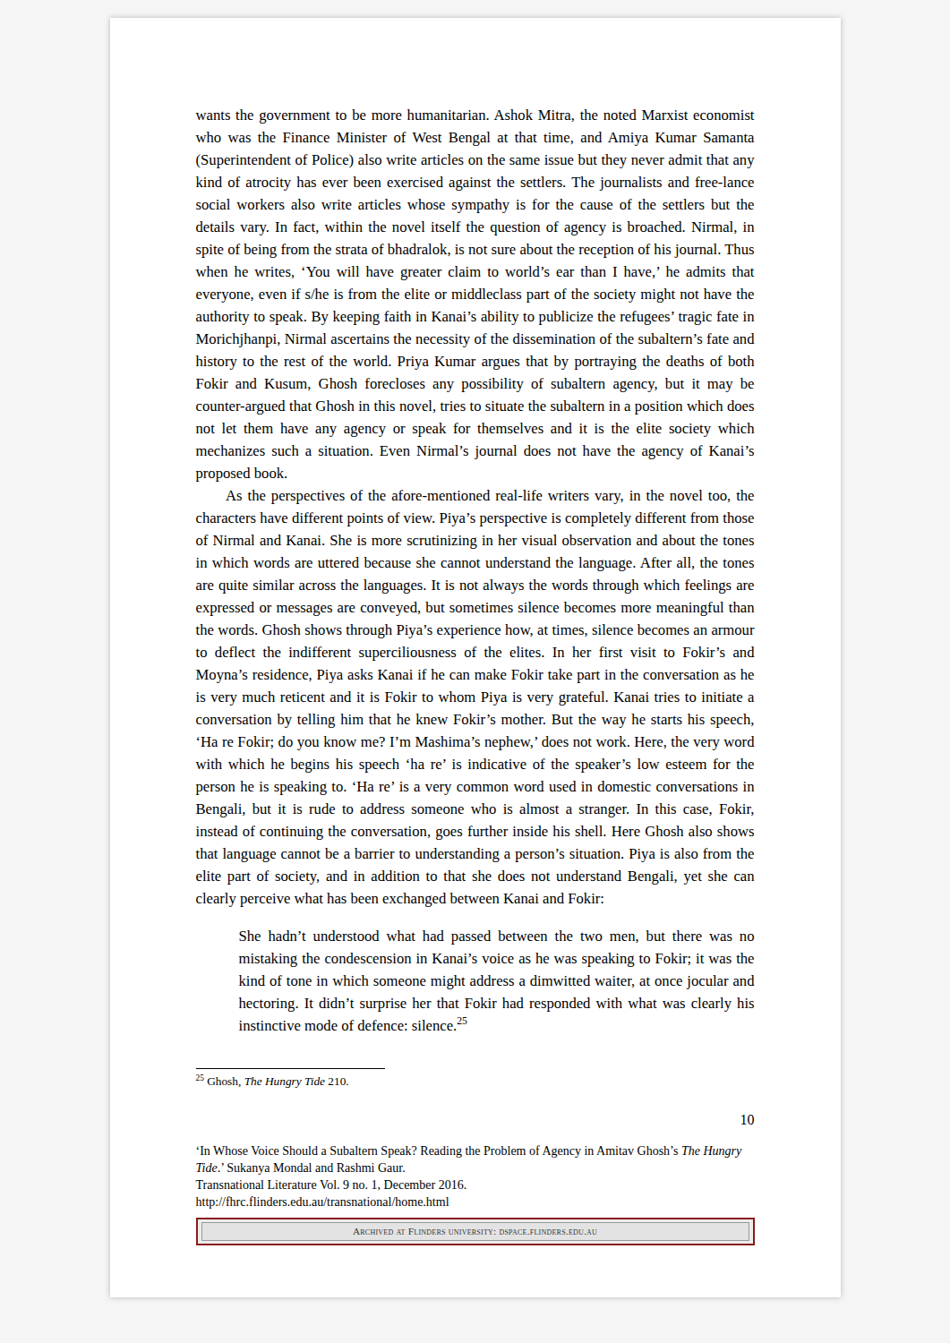wants the government to be more humanitarian. Ashok Mitra, the noted Marxist economist who was the Finance Minister of West Bengal at that time, and Amiya Kumar Samanta (Superintendent of Police) also write articles on the same issue but they never admit that any kind of atrocity has ever been exercised against the settlers. The journalists and free-lance social workers also write articles whose sympathy is for the cause of the settlers but the details vary. In fact, within the novel itself the question of agency is broached. Nirmal, in spite of being from the strata of bhadralok, is not sure about the reception of his journal. Thus when he writes, ‘You will have greater claim to world’s ear than I have,’ he admits that everyone, even if s/he is from the elite or middleclass part of the society might not have the authority to speak. By keeping faith in Kanai’s ability to publicize the refugees’ tragic fate in Morichjhanpi, Nirmal ascertains the necessity of the dissemination of the subaltern’s fate and history to the rest of the world. Priya Kumar argues that by portraying the deaths of both Fokir and Kusum, Ghosh forecloses any possibility of subaltern agency, but it may be counter-argued that Ghosh in this novel, tries to situate the subaltern in a position which does not let them have any agency or speak for themselves and it is the elite society which mechanizes such a situation. Even Nirmal’s journal does not have the agency of Kanai’s proposed book.
As the perspectives of the afore-mentioned real-life writers vary, in the novel too, the characters have different points of view. Piya’s perspective is completely different from those of Nirmal and Kanai. She is more scrutinizing in her visual observation and about the tones in which words are uttered because she cannot understand the language. After all, the tones are quite similar across the languages. It is not always the words through which feelings are expressed or messages are conveyed, but sometimes silence becomes more meaningful than the words. Ghosh shows through Piya’s experience how, at times, silence becomes an armour to deflect the indifferent superciliousness of the elites. In her first visit to Fokir’s and Moyna’s residence, Piya asks Kanai if he can make Fokir take part in the conversation as he is very much reticent and it is Fokir to whom Piya is very grateful. Kanai tries to initiate a conversation by telling him that he knew Fokir’s mother. But the way he starts his speech, ‘Ha re Fokir; do you know me? I’m Mashima’s nephew,’ does not work. Here, the very word with which he begins his speech ‘ha re’ is indicative of the speaker’s low esteem for the person he is speaking to. ‘Ha re’ is a very common word used in domestic conversations in Bengali, but it is rude to address someone who is almost a stranger. In this case, Fokir, instead of continuing the conversation, goes further inside his shell. Here Ghosh also shows that language cannot be a barrier to understanding a person’s situation. Piya is also from the elite part of society, and in addition to that she does not understand Bengali, yet she can clearly perceive what has been exchanged between Kanai and Fokir:
She hadn’t understood what had passed between the two men, but there was no mistaking the condescension in Kanai’s voice as he was speaking to Fokir; it was the kind of tone in which someone might address a dimwitted waiter, at once jocular and hectoring. It didn’t surprise her that Fokir had responded with what was clearly his instinctive mode of defence: silence.25
25 Ghosh, The Hungry Tide 210.
10
‘In Whose Voice Should a Subaltern Speak? Reading the Problem of Agency in Amitav Ghosh’s The Hungry Tide.’ Sukanya Mondal and Rashmi Gaur.
Transnational Literature Vol. 9 no. 1, December 2016.
http://fhrc.flinders.edu.au/transnational/home.html
Archived at Flinders university: dspace.flinders.edu.au